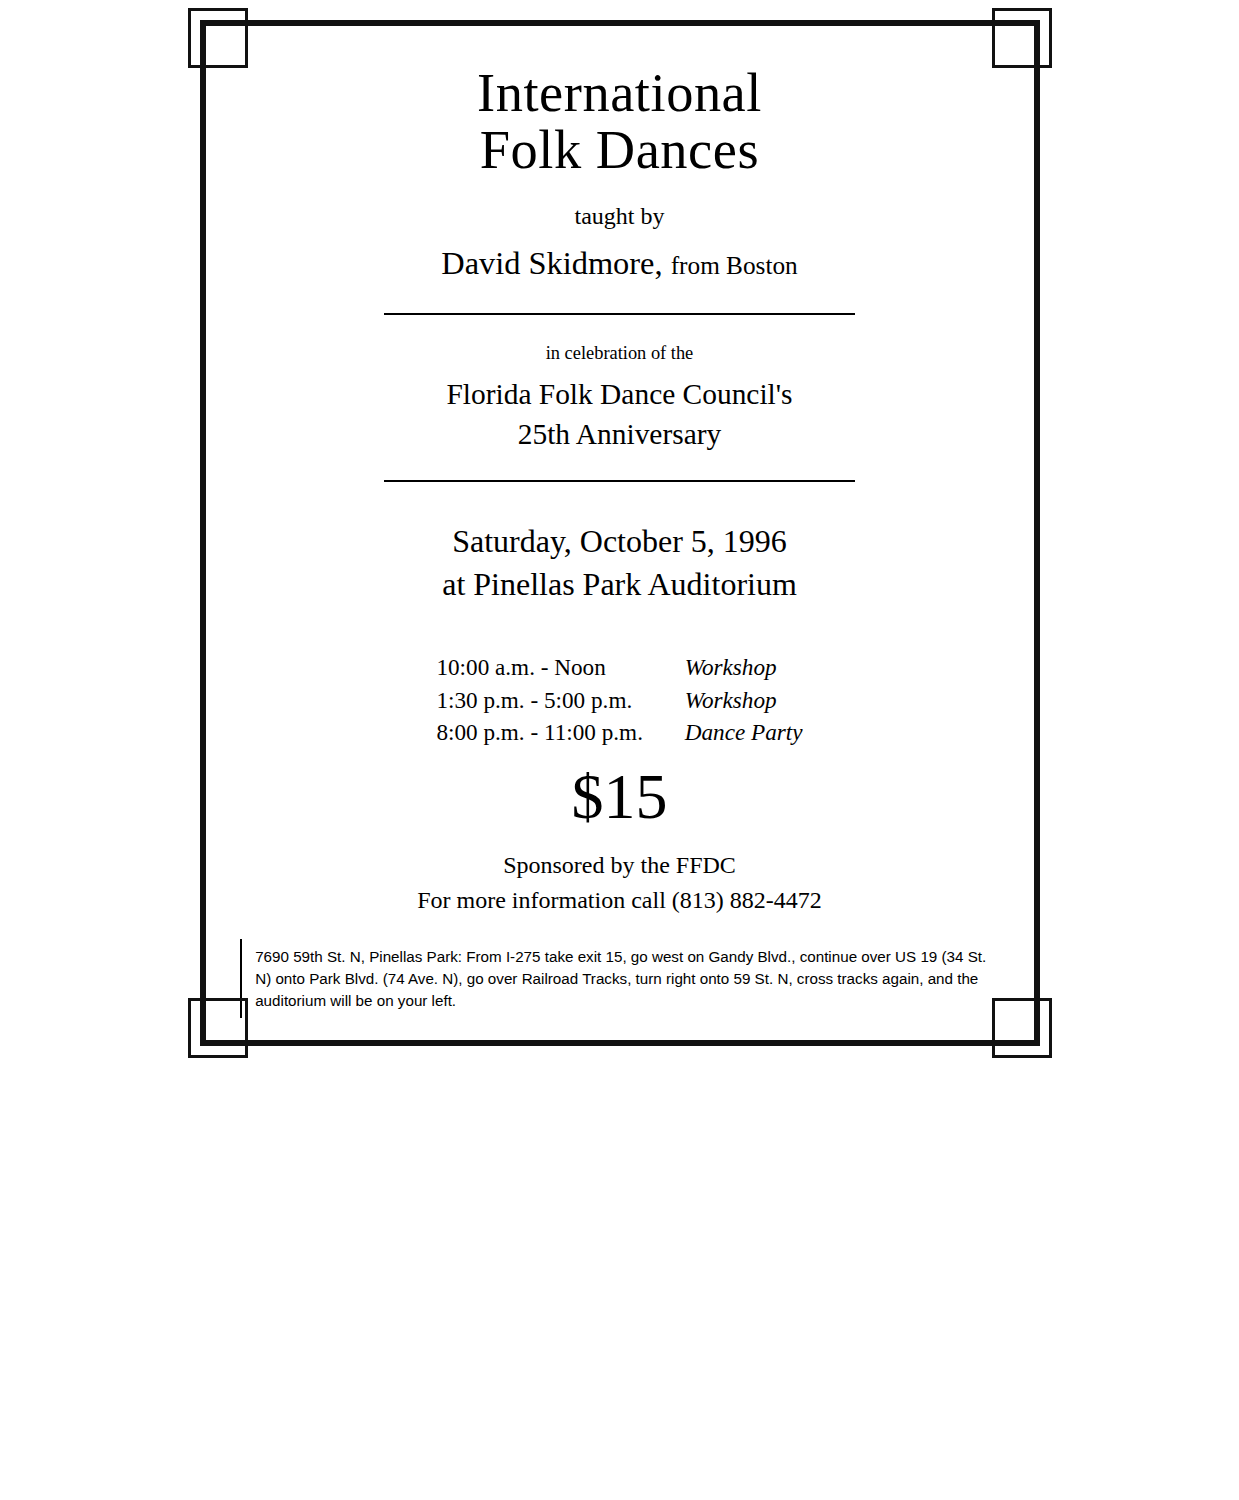International
Folk Dances
taught by David Skidmore, from Boston
in celebration of the Florida Folk Dance Council's
25th Anniversary
Saturday, October 5, 1996
at Pinellas Park Auditorium
| 10:00 a.m. - Noon | Workshop |
| 1:30 p.m. - 5:00 p.m. | Workshop |
| 8:00 p.m. - 11:00 p.m. | Dance Party |
$15
Sponsored by the FFDC
For more information call (813) 882-4472
7690 59th St. N, Pinellas Park: From I-275 take exit 15, go west on Gandy Blvd., continue over US 19 (34 St. N) onto Park Blvd. (74 Ave. N), go over Railroad Tracks, turn right onto 59 St. N, cross tracks again, and the auditorium will be on your left.